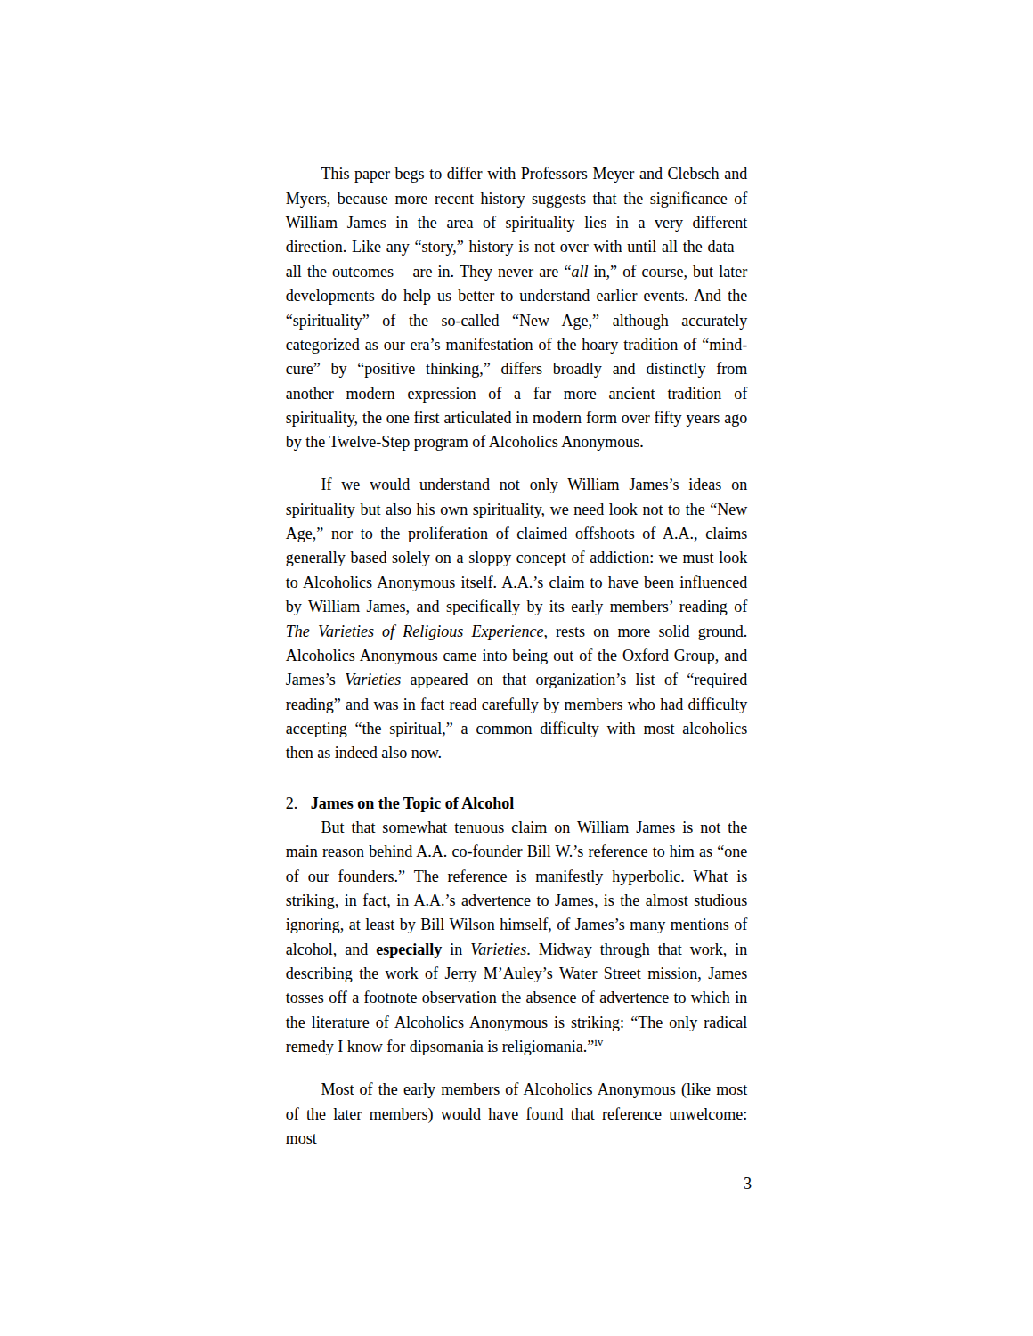This paper begs to differ with Professors Meyer and Clebsch and Myers, because more recent history suggests that the significance of William James in the area of spirituality lies in a very different direction. Like any “story,” history is not over with until all the data – all the outcomes – are in. They never are “all in,” of course, but later developments do help us better to understand earlier events. And the “spirituality” of the so-called “New Age,” although accurately categorized as our era’s manifestation of the hoary tradition of “mind-cure” by “positive thinking,” differs broadly and distinctly from another modern expression of a far more ancient tradition of spirituality, the one first articulated in modern form over fifty years ago by the Twelve-Step program of Alcoholics Anonymous.
If we would understand not only William James’s ideas on spirituality but also his own spirituality, we need look not to the “New Age,” nor to the proliferation of claimed offshoots of A.A., claims generally based solely on a sloppy concept of addiction: we must look to Alcoholics Anonymous itself. A.A.’s claim to have been influenced by William James, and specifically by its early members’ reading of The Varieties of Religious Experience, rests on more solid ground. Alcoholics Anonymous came into being out of the Oxford Group, and James’s Varieties appeared on that organization’s list of “required reading” and was in fact read carefully by members who had difficulty accepting “the spiritual,” a common difficulty with most alcoholics then as indeed also now.
2. James on the Topic of Alcohol
But that somewhat tenuous claim on William James is not the main reason behind A.A. co-founder Bill W.’s reference to him as “one of our founders.” The reference is manifestly hyperbolic. What is striking, in fact, in A.A.’s advertence to James, is the almost studious ignoring, at least by Bill Wilson himself, of James’s many mentions of alcohol, and especially in Varieties. Midway through that work, in describing the work of Jerry M’Auley’s Water Street mission, James tosses off a footnote observation the absence of advertence to which in the literature of Alcoholics Anonymous is striking: “The only radical remedy I know for dipsomania is religiomania.”iv
Most of the early members of Alcoholics Anonymous (like most of the later members) would have found that reference unwelcome: most
3